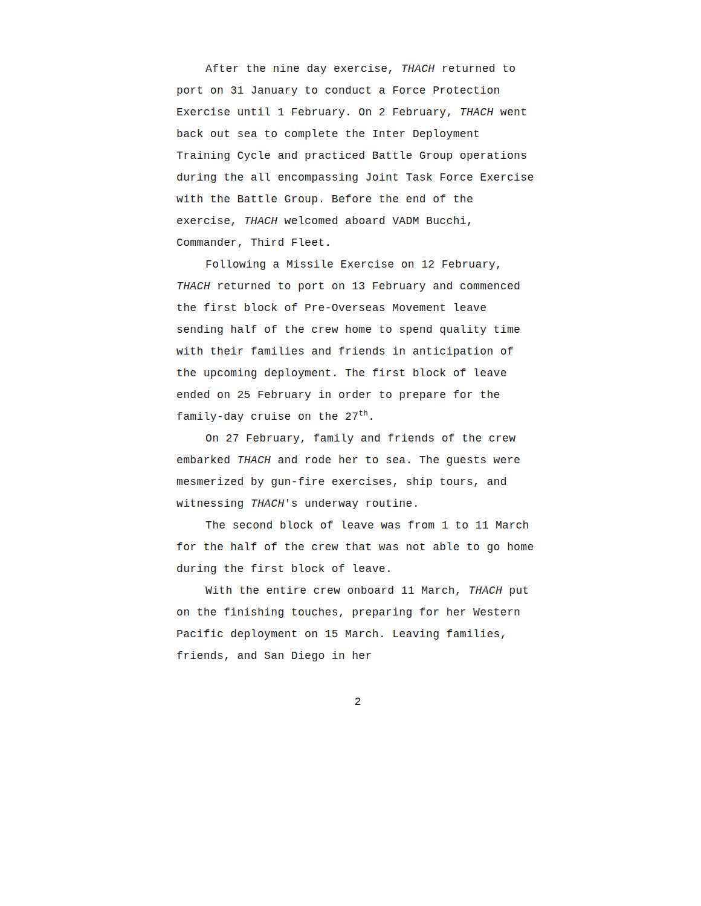After the nine day exercise, THACH returned to port on 31 January to conduct a Force Protection Exercise until 1 February. On 2 February, THACH went back out sea to complete the Inter Deployment Training Cycle and practiced Battle Group operations during the all encompassing Joint Task Force Exercise with the Battle Group. Before the end of the exercise, THACH welcomed aboard VADM Bucchi, Commander, Third Fleet.
Following a Missile Exercise on 12 February, THACH returned to port on 13 February and commenced the first block of Pre-Overseas Movement leave sending half of the crew home to spend quality time with their families and friends in anticipation of the upcoming deployment. The first block of leave ended on 25 February in order to prepare for the family-day cruise on the 27th.
On 27 February, family and friends of the crew embarked THACH and rode her to sea. The guests were mesmerized by gun-fire exercises, ship tours, and witnessing THACH's underway routine.
The second block of leave was from 1 to 11 March for the half of the crew that was not able to go home during the first block of leave.
With the entire crew onboard 11 March, THACH put on the finishing touches, preparing for her Western Pacific deployment on 15 March. Leaving families, friends, and San Diego in her
2